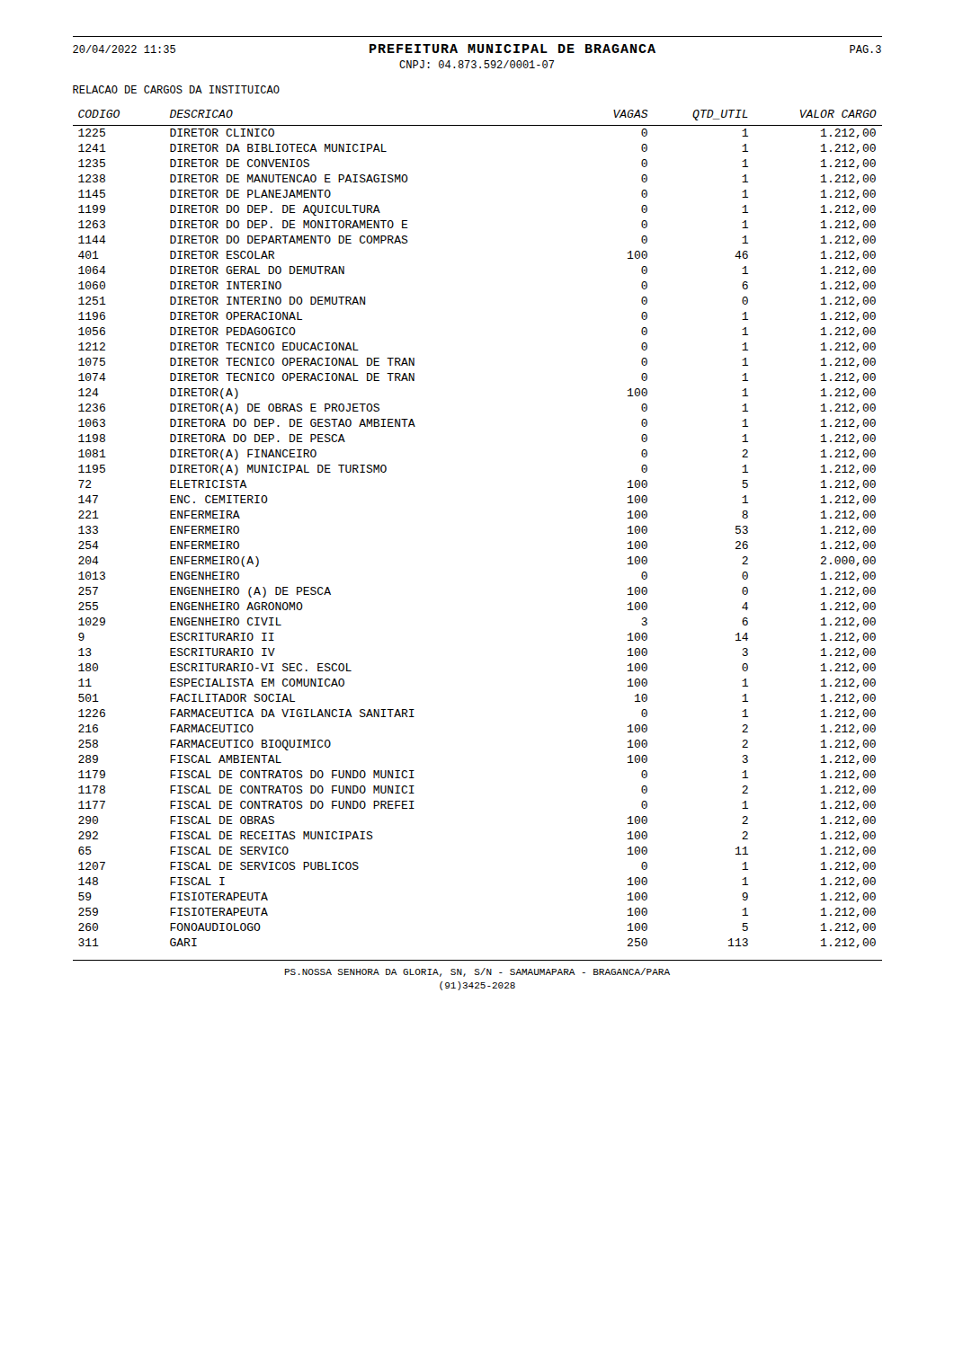20/04/2022 11:35 PREFEITURA MUNICIPAL DE BRAGANCA PAG.3
CNPJ: 04.873.592/0001-07
RELACAO DE CARGOS DA INSTITUICAO
| CODIGO | DESCRICAO | VAGAS | QTD_UTIL | VALOR CARGO |
| --- | --- | --- | --- | --- |
| 1225 | DIRETOR CLINICO | 0 | 1 | 1.212,00 |
| 1241 | DIRETOR DA BIBLIOTECA MUNICIPAL | 0 | 1 | 1.212,00 |
| 1235 | DIRETOR DE CONVENIOS | 0 | 1 | 1.212,00 |
| 1238 | DIRETOR DE MANUTENCAO E PAISAGISMO | 0 | 1 | 1.212,00 |
| 1145 | DIRETOR DE PLANEJAMENTO | 0 | 1 | 1.212,00 |
| 1199 | DIRETOR DO DEP. DE AQUICULTURA | 0 | 1 | 1.212,00 |
| 1263 | DIRETOR DO DEP. DE MONITORAMENTO E | 0 | 1 | 1.212,00 |
| 1144 | DIRETOR DO DEPARTAMENTO DE COMPRAS | 0 | 1 | 1.212,00 |
| 401 | DIRETOR ESCOLAR | 100 | 46 | 1.212,00 |
| 1064 | DIRETOR GERAL DO DEMUTRAN | 0 | 1 | 1.212,00 |
| 1060 | DIRETOR INTERINO | 0 | 6 | 1.212,00 |
| 1251 | DIRETOR INTERINO DO DEMUTRAN | 0 | 0 | 1.212,00 |
| 1196 | DIRETOR OPERACIONAL | 0 | 1 | 1.212,00 |
| 1056 | DIRETOR PEDAGOGICO | 0 | 1 | 1.212,00 |
| 1212 | DIRETOR TECNICO EDUCACIONAL | 0 | 1 | 1.212,00 |
| 1075 | DIRETOR TECNICO OPERACIONAL DE TRAN | 0 | 1 | 1.212,00 |
| 1074 | DIRETOR TECNICO OPERACIONAL DE TRAN | 0 | 1 | 1.212,00 |
| 124 | DIRETOR(A) | 100 | 1 | 1.212,00 |
| 1236 | DIRETOR(A) DE OBRAS E PROJETOS | 0 | 1 | 1.212,00 |
| 1063 | DIRETORA DO DEP. DE GESTAO AMBIENTA | 0 | 1 | 1.212,00 |
| 1198 | DIRETORA DO DEP. DE PESCA | 0 | 1 | 1.212,00 |
| 1081 | DIRETOR(A) FINANCEIRO | 0 | 2 | 1.212,00 |
| 1195 | DIRETOR(A) MUNICIPAL DE TURISMO | 0 | 1 | 1.212,00 |
| 72 | ELETRICISTA | 100 | 5 | 1.212,00 |
| 147 | ENC. CEMITERIO | 100 | 1 | 1.212,00 |
| 221 | ENFERMEIRA | 100 | 8 | 1.212,00 |
| 133 | ENFERMEIRO | 100 | 53 | 1.212,00 |
| 254 | ENFERMEIRO | 100 | 26 | 1.212,00 |
| 204 | ENFERMEIRO(A) | 100 | 2 | 2.000,00 |
| 1013 | ENGENHEIRO | 0 | 0 | 1.212,00 |
| 257 | ENGENHEIRO (A) DE PESCA | 100 | 0 | 1.212,00 |
| 255 | ENGENHEIRO AGRONOMO | 100 | 4 | 1.212,00 |
| 1029 | ENGENHEIRO CIVIL | 3 | 6 | 1.212,00 |
| 9 | ESCRITURARIO II | 100 | 14 | 1.212,00 |
| 13 | ESCRITURARIO IV | 100 | 3 | 1.212,00 |
| 180 | ESCRITURARIO-VI SEC. ESCOL | 100 | 0 | 1.212,00 |
| 11 | ESPECIALISTA EM COMUNICAO | 100 | 1 | 1.212,00 |
| 501 | FACILITADOR SOCIAL | 10 | 1 | 1.212,00 |
| 1226 | FARMACEUTICA DA VIGILANCIA SANITARI | 0 | 1 | 1.212,00 |
| 216 | FARMACEUTICO | 100 | 2 | 1.212,00 |
| 258 | FARMACEUTICO BIOQUIMICO | 100 | 2 | 1.212,00 |
| 289 | FISCAL AMBIENTAL | 100 | 3 | 1.212,00 |
| 1179 | FISCAL DE CONTRATOS DO FUNDO MUNICI | 0 | 1 | 1.212,00 |
| 1178 | FISCAL DE CONTRATOS DO FUNDO MUNICI | 0 | 2 | 1.212,00 |
| 1177 | FISCAL DE CONTRATOS DO FUNDO PREFEI | 0 | 1 | 1.212,00 |
| 290 | FISCAL DE OBRAS | 100 | 2 | 1.212,00 |
| 292 | FISCAL DE RECEITAS MUNICIPAIS | 100 | 2 | 1.212,00 |
| 65 | FISCAL DE SERVICO | 100 | 11 | 1.212,00 |
| 1207 | FISCAL DE SERVICOS PUBLICOS | 0 | 1 | 1.212,00 |
| 148 | FISCAL I | 100 | 1 | 1.212,00 |
| 59 | FISIOTERAPEUTA | 100 | 9 | 1.212,00 |
| 259 | FISIOTERAPEUTA | 100 | 1 | 1.212,00 |
| 260 | FONOAUDIOLOGO | 100 | 5 | 1.212,00 |
| 311 | GARI | 250 | 113 | 1.212,00 |
PS.NOSSA SENHORA DA GLORIA, SN, S/N - SAMAUMAPARA - BRAGANCA/PARA
(91)3425-2028